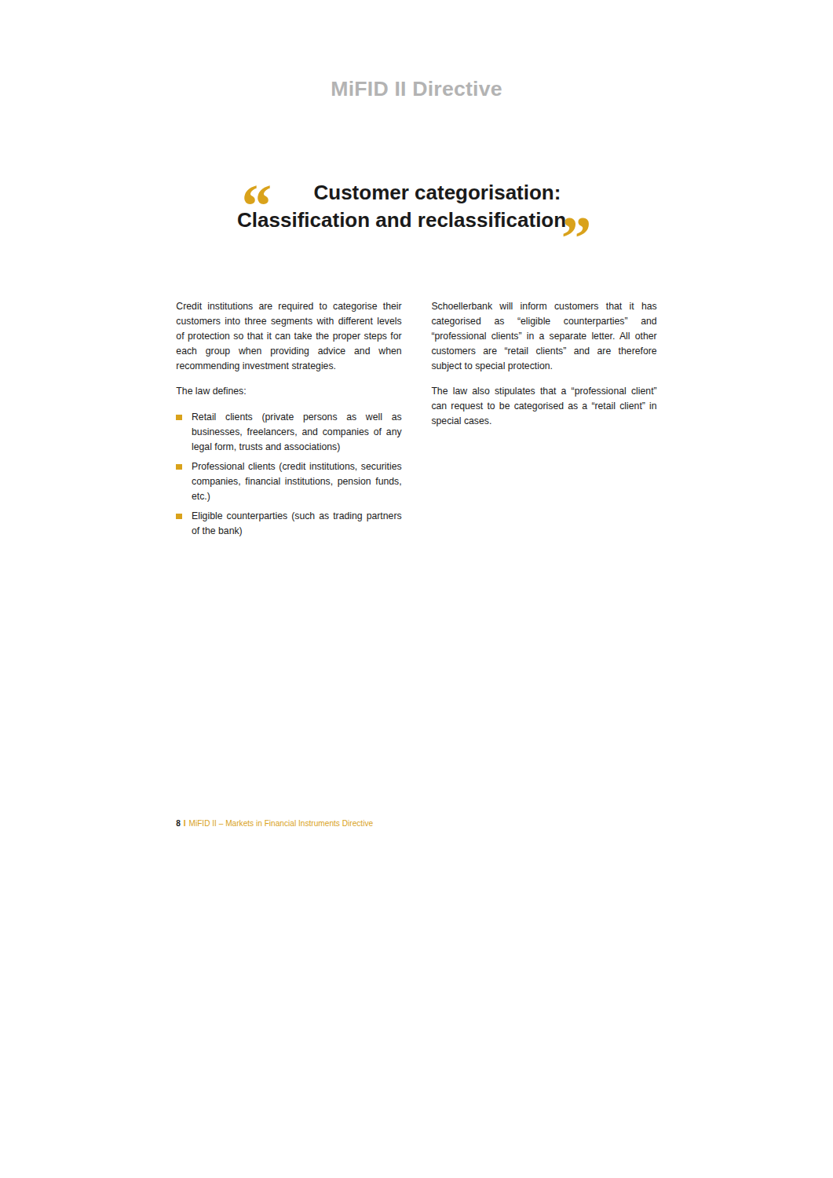MiFID II Directive
“
Customer categorisation: Classification and reclassification
”
Credit institutions are required to categorise their customers into three segments with different levels of protection so that it can take the proper steps for each group when providing advice and when recommending investment strategies.
The law defines:
Retail clients (private persons as well as businesses, freelancers, and companies of any legal form, trusts and associations)
Professional clients (credit institutions, securities companies, financial institutions, pension funds, etc.)
Eligible counterparties (such as trading partners of the bank)
Schoellerbank will inform customers that it has categorised as “eligible counterparties” and “professional clients” in a separate letter. All other customers are “retail clients” and are therefore subject to special protection.
The law also stipulates that a “professional client” can request to be categorised as a “retail client” in special cases.
8 I MiFID II – Markets in Financial Instruments Directive